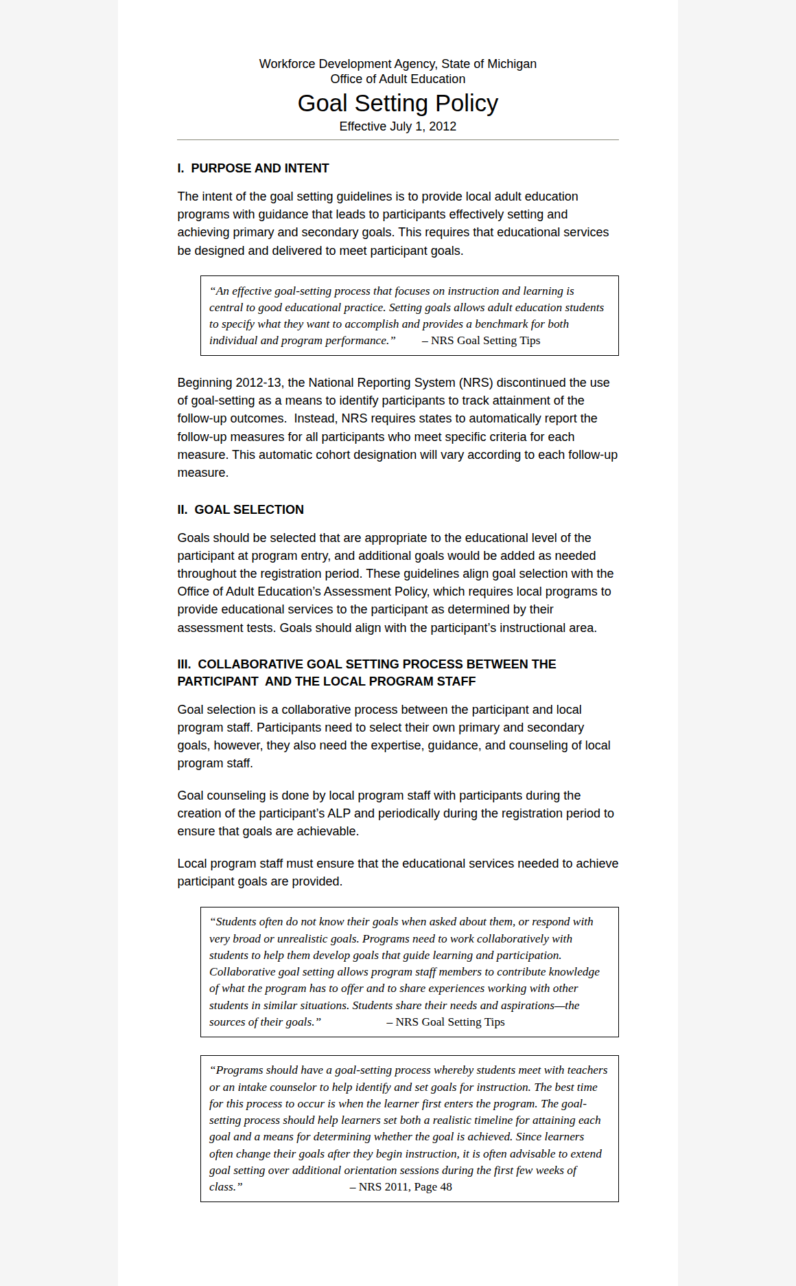Workforce Development Agency, State of Michigan
Office of Adult Education
Goal Setting Policy
Effective July 1, 2012
I. PURPOSE AND INTENT
The intent of the goal setting guidelines is to provide local adult education programs with guidance that leads to participants effectively setting and achieving primary and secondary goals. This requires that educational services be designed and delivered to meet participant goals.
“An effective goal-setting process that focuses on instruction and learning is central to good educational practice. Setting goals allows adult education students to specify what they want to accomplish and provides a benchmark for both individual and program performance.” – NRS Goal Setting Tips
Beginning 2012-13, the National Reporting System (NRS) discontinued the use of goal-setting as a means to identify participants to track attainment of the follow-up outcomes. Instead, NRS requires states to automatically report the follow-up measures for all participants who meet specific criteria for each measure. This automatic cohort designation will vary according to each follow-up measure.
II. GOAL SELECTION
Goals should be selected that are appropriate to the educational level of the participant at program entry, and additional goals would be added as needed throughout the registration period. These guidelines align goal selection with the Office of Adult Education’s Assessment Policy, which requires local programs to provide educational services to the participant as determined by their assessment tests. Goals should align with the participant’s instructional area.
III. COLLABORATIVE GOAL SETTING PROCESS BETWEEN THE PARTICIPANT AND THE LOCAL PROGRAM STAFF
Goal selection is a collaborative process between the participant and local program staff. Participants need to select their own primary and secondary goals, however, they also need the expertise, guidance, and counseling of local program staff.
Goal counseling is done by local program staff with participants during the creation of the participant’s ALP and periodically during the registration period to ensure that goals are achievable.
Local program staff must ensure that the educational services needed to achieve participant goals are provided.
“Students often do not know their goals when asked about them, or respond with very broad or unrealistic goals. Programs need to work collaboratively with students to help them develop goals that guide learning and participation. Collaborative goal setting allows program staff members to contribute knowledge of what the program has to offer and to share experiences working with other students in similar situations. Students share their needs and aspirations—the sources of their goals.” – NRS Goal Setting Tips
“Programs should have a goal-setting process whereby students meet with teachers or an intake counselor to help identify and set goals for instruction. The best time for this process to occur is when the learner first enters the program. The goal-setting process should help learners set both a realistic timeline for attaining each goal and a means for determining whether the goal is achieved. Since learners often change their goals after they begin instruction, it is often advisable to extend goal setting over additional orientation sessions during the first few weeks of class.” – NRS 2011, Page 48